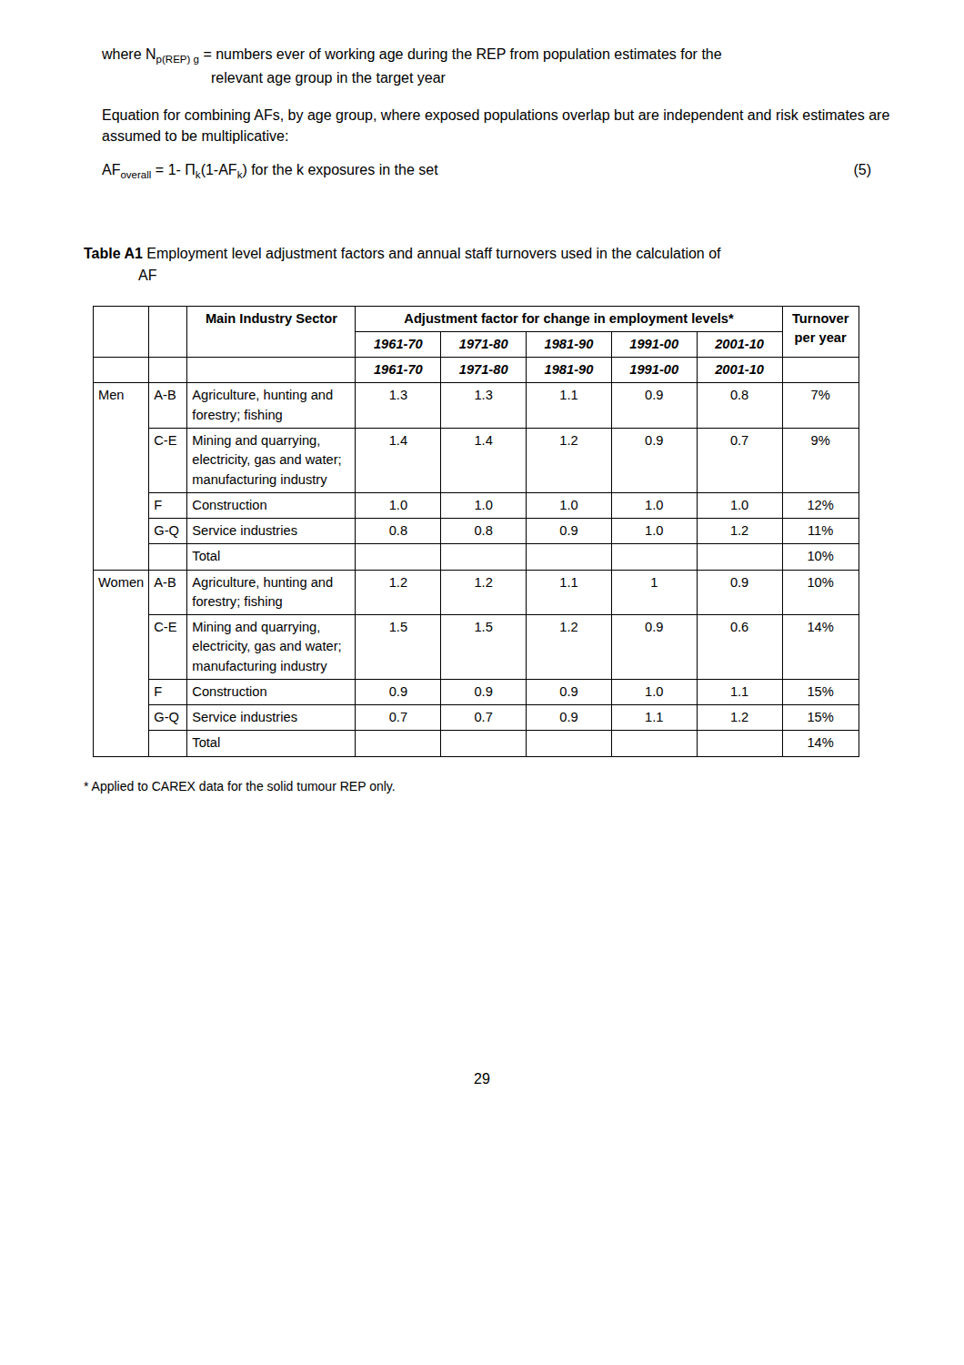where Np(REP) g = numbers ever of working age during the REP from population estimates for the relevant age group in the target year
Equation for combining AFs, by age group, where exposed populations overlap but are independent and risk estimates are assumed to be multiplicative:
(5) AFoverall = 1- Πk(1-AFk) for the k exposures in the set
Table A1 Employment level adjustment factors and annual staff turnovers used in the calculation of AF
| | | Main Industry Sector | Adjustment factor for change in employment levels* | Turnover per year |
| --- | --- | --- | --- | --- |
| 1961-70 | 1971-80 | 1981-90 | 1991-00 | 2001-10 |
| | | | 1961-70 | 1971-80 | 1981-90 | 1991-00 | 2001-10 | |
| Men | A-B | Agriculture, hunting and forestry; fishing | 1.3 | 1.3 | 1.1 | 0.9 | 0.8 | 7% |
| C-E | Mining and quarrying, electricity, gas and water; manufacturing industry | 1.4 | 1.4 | 1.2 | 0.9 | 0.7 | 9% |
| F | Construction | 1.0 | 1.0 | 1.0 | 1.0 | 1.0 | 12% |
| G-Q | Service industries | 0.8 | 0.8 | 0.9 | 1.0 | 1.2 | 11% |
| | Total | | | | | | 10% |
| Women | A-B | Agriculture, hunting and forestry; fishing | 1.2 | 1.2 | 1.1 | 1 | 0.9 | 10% |
| C-E | Mining and quarrying, electricity, gas and water; manufacturing industry | 1.5 | 1.5 | 1.2 | 0.9 | 0.6 | 14% |
| F | Construction | 0.9 | 0.9 | 0.9 | 1.0 | 1.1 | 15% |
| G-Q | Service industries | 0.7 | 0.7 | 0.9 | 1.1 | 1.2 | 15% |
| | Total | | | | | | 14% |
* Applied to CAREX data for the solid tumour REP only.
29